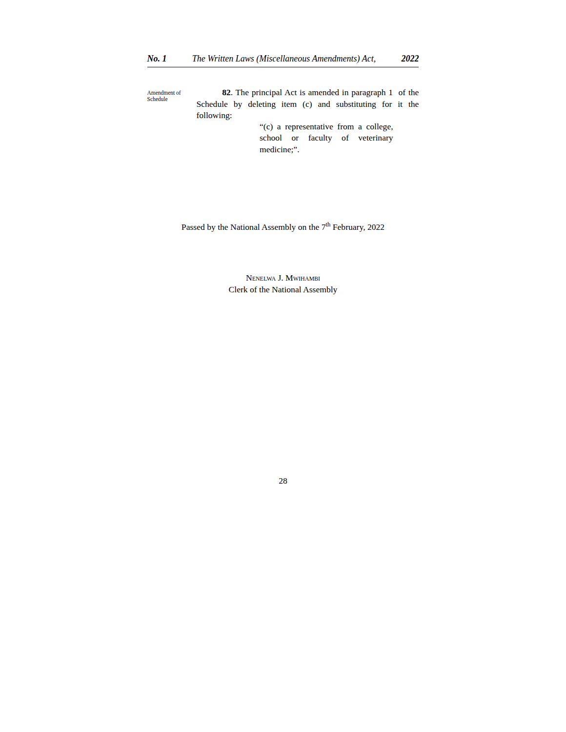No. 1 The Written Laws (Miscellaneous Amendments) Act, 2022
Amendment of Schedule
82. The principal Act is amended in paragraph 1 of the Schedule by deleting item (c) and substituting for it the following:
“(c) a representative from a college, school or faculty of veterinary medicine;”.
Passed by the National Assembly on the 7th February, 2022
Nenelwa J. Mwihambi
Clerk of the National Assembly
28